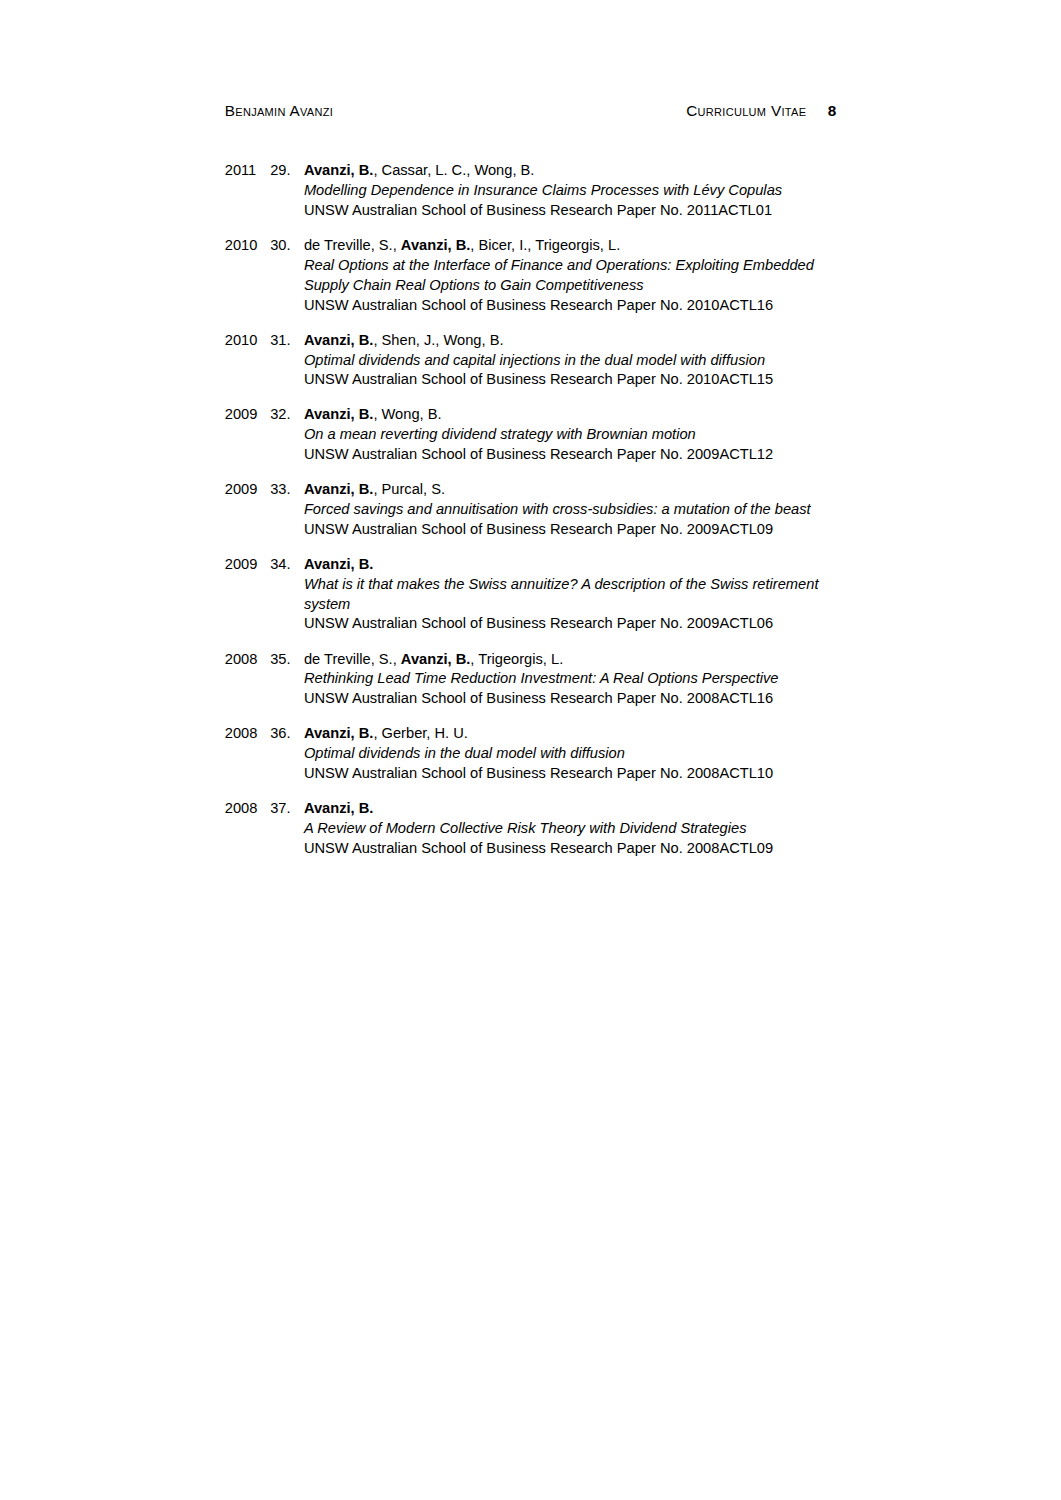Benjamin Avanzi
Curriculum Vitae 8
2011 29.
Avanzi, B., Cassar, L. C., Wong, B.
Modelling Dependence in Insurance Claims Processes with Lévy Copulas
UNSW Australian School of Business Research Paper No. 2011ACTL01
2010 30.
de Treville, S., Avanzi, B., Bicer, I., Trigeorgis, L.
Real Options at the Interface of Finance and Operations: Exploiting Embedded Supply Chain Real Options to Gain Competitiveness
UNSW Australian School of Business Research Paper No. 2010ACTL16
2010 31.
Avanzi, B., Shen, J., Wong, B.
Optimal dividends and capital injections in the dual model with diffusion
UNSW Australian School of Business Research Paper No. 2010ACTL15
2009 32.
Avanzi, B., Wong, B.
On a mean reverting dividend strategy with Brownian motion
UNSW Australian School of Business Research Paper No. 2009ACTL12
2009 33.
Avanzi, B., Purcal, S.
Forced savings and annuitisation with cross-subsidies: a mutation of the beast
UNSW Australian School of Business Research Paper No. 2009ACTL09
2009 34.
Avanzi, B.
What is it that makes the Swiss annuitize? A description of the Swiss retirement system
UNSW Australian School of Business Research Paper No. 2009ACTL06
2008 35.
de Treville, S., Avanzi, B., Trigeorgis, L.
Rethinking Lead Time Reduction Investment: A Real Options Perspective
UNSW Australian School of Business Research Paper No. 2008ACTL16
2008 36.
Avanzi, B., Gerber, H. U.
Optimal dividends in the dual model with diffusion
UNSW Australian School of Business Research Paper No. 2008ACTL10
2008 37.
Avanzi, B.
A Review of Modern Collective Risk Theory with Dividend Strategies
UNSW Australian School of Business Research Paper No. 2008ACTL09